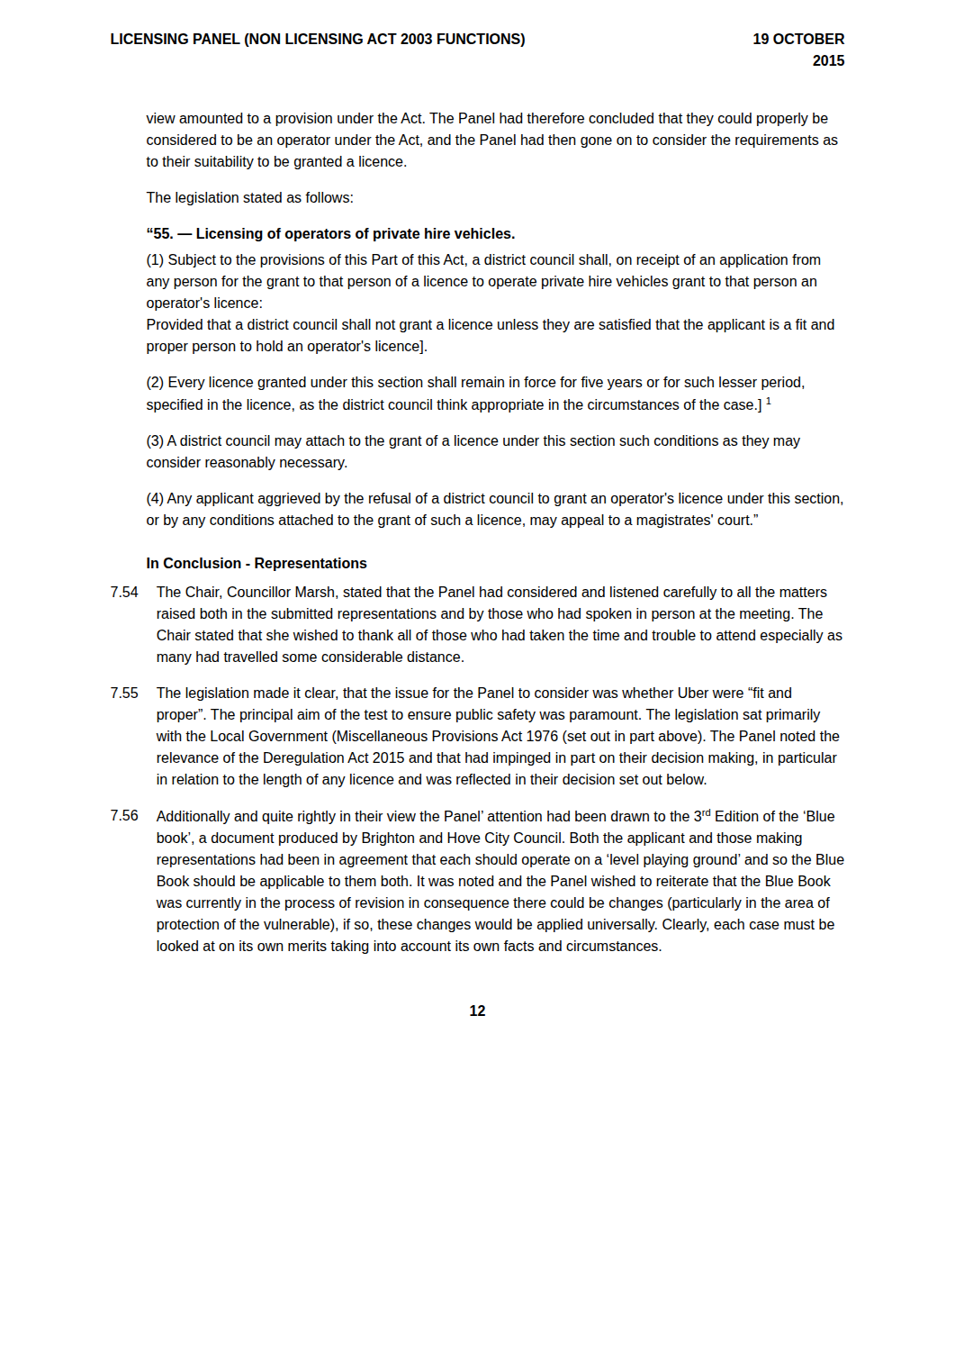LICENSING PANEL (NON LICENSING ACT 2003 FUNCTIONS)
19 OCTOBER
2015
view amounted to a provision under the Act. The Panel had therefore concluded that they could properly be considered to be an operator under the Act, and the Panel had then gone on to consider the requirements as to their suitability to be granted a licence.
The legislation stated as follows:
“55. — Licensing of operators of private hire vehicles.
(1) Subject to the provisions of this Part of this Act, a district council shall, on receipt of an application from any person for the grant to that person of a licence to operate private hire vehicles grant to that person an operator's licence:
Provided that a district council shall not grant a licence unless they are satisfied that the applicant is a fit and proper person to hold an operator's licence].
(2) Every licence granted under this section shall remain in force for five years or for such lesser period, specified in the licence, as the district council think appropriate in the circumstances of the case.] 1
(3) A district council may attach to the grant of a licence under this section such conditions as they may consider reasonably necessary.
(4) Any applicant aggrieved by the refusal of a district council to grant an operator's licence under this section, or by any conditions attached to the grant of such a licence, may appeal to a magistrates' court.”
In Conclusion - Representations
7.54
The Chair, Councillor Marsh, stated that the Panel had considered and listened carefully to all the matters raised both in the submitted representations and by those who had spoken in person at the meeting. The Chair stated that she wished to thank all of those who had taken the time and trouble to attend especially as many had travelled some considerable distance.
7.55
The legislation made it clear, that the issue for the Panel to consider was whether Uber were “fit and proper”. The principal aim of the test to ensure public safety was paramount. The legislation sat primarily with the Local Government (Miscellaneous Provisions Act 1976 (set out in part above). The Panel noted the relevance of the Deregulation Act 2015 and that had impinged in part on their decision making, in particular in relation to the length of any licence and was reflected in their decision set out below.
7.56
Additionally and quite rightly in their view the Panel’ attention had been drawn to the 3rd Edition of the ‘Blue book’, a document produced by Brighton and Hove City Council. Both the applicant and those making representations had been in agreement that each should operate on a ‘level playing ground’ and so the Blue Book should be applicable to them both. It was noted and the Panel wished to reiterate that the Blue Book was currently in the process of revision in consequence there could be changes (particularly in the area of protection of the vulnerable), if so, these changes would be applied universally. Clearly, each case must be looked at on its own merits taking into account its own facts and circumstances.
12